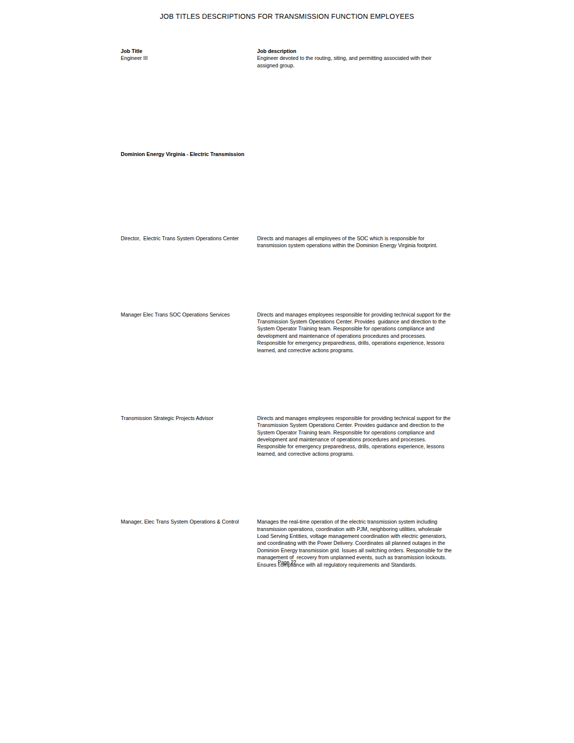JOB TITLES DESCRIPTIONS FOR TRANSMISSION FUNCTION EMPLOYEES
| Job Title | Job description |
| Engineer III | Engineer devoted to the routing, siting, and permitting associated with their assigned group. |
| Dominion Energy Virginia - Electric Transmission | |
| Director, Electric Trans System Operations Center | Directs and manages all employees of the SOC which is responsible for transmission system operations within the Dominion Energy Virginia footprint. |
| Manager Elec Trans SOC Operations Services | Directs and manages employees responsible for providing technical support for the Transmission System Operations Center. Provides guidance and direction to the System Operator Training team. Responsible for operations compliance and development and maintenance of operations procedures and processes. Responsible for emergency preparedness, drills, operations experience, lessons learned, and corrective actions programs. |
| Transmission Strategic Projects Advisor | Directs and manages employees responsible for providing technical support for the Transmission System Operations Center. Provides guidance and direction to the System Operator Training team. Responsible for operations compliance and development and maintenance of operations procedures and processes. Responsible for emergency preparedness, drills, operations experience, lessons learned, and corrective actions programs. |
| Manager, Elec Trans System Operations & Control | Manages the real-time operation of the electric transmission system including transmission operations, coordination with PJM, neighboring utilities, wholesale Load Serving Entities, voltage management coordination with electric generators, and coordinating with the Power Delivery. Coordinates all planned outages in the Dominion Energy transmission grid. Issues all switching orders. Responsible for the management of recovery from unplanned events, such as transmission lockouts. Ensures compliance with all regulatory requirements and Standards. |
Page 22